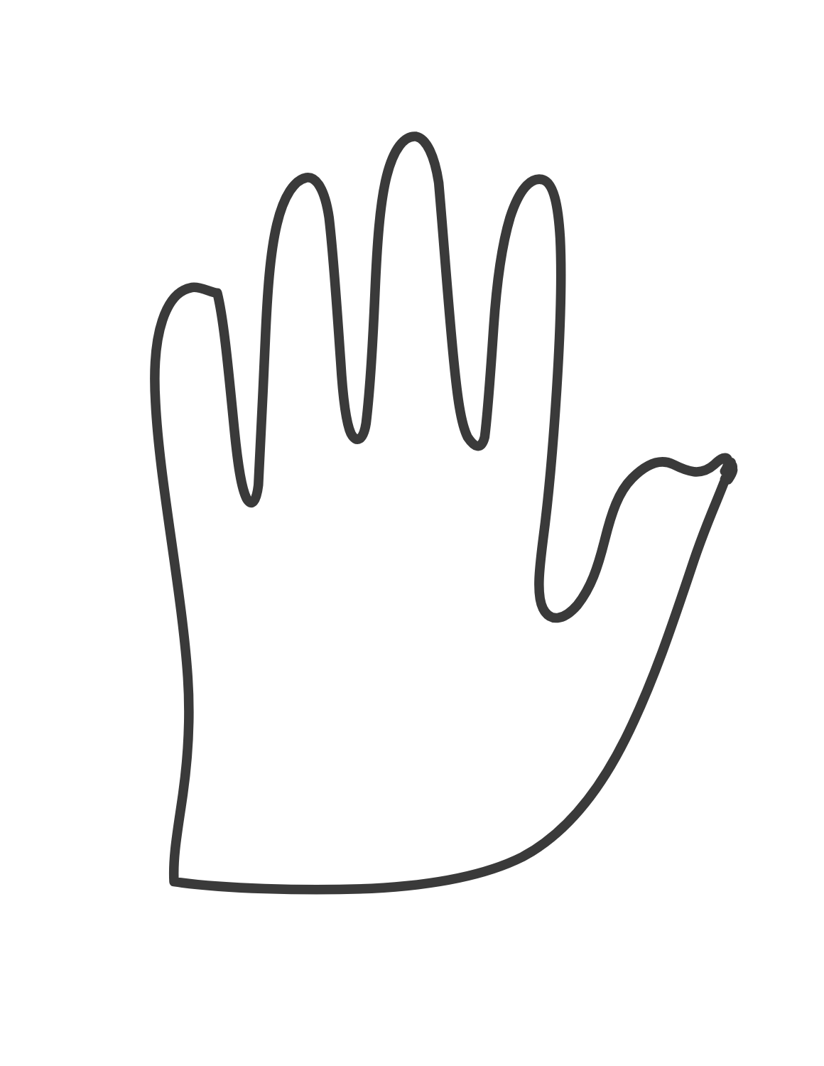Outline drawing of a left hand A simple black outline of an open human hand with five fingers spread apart, drawn on a white background.
Hand outline template